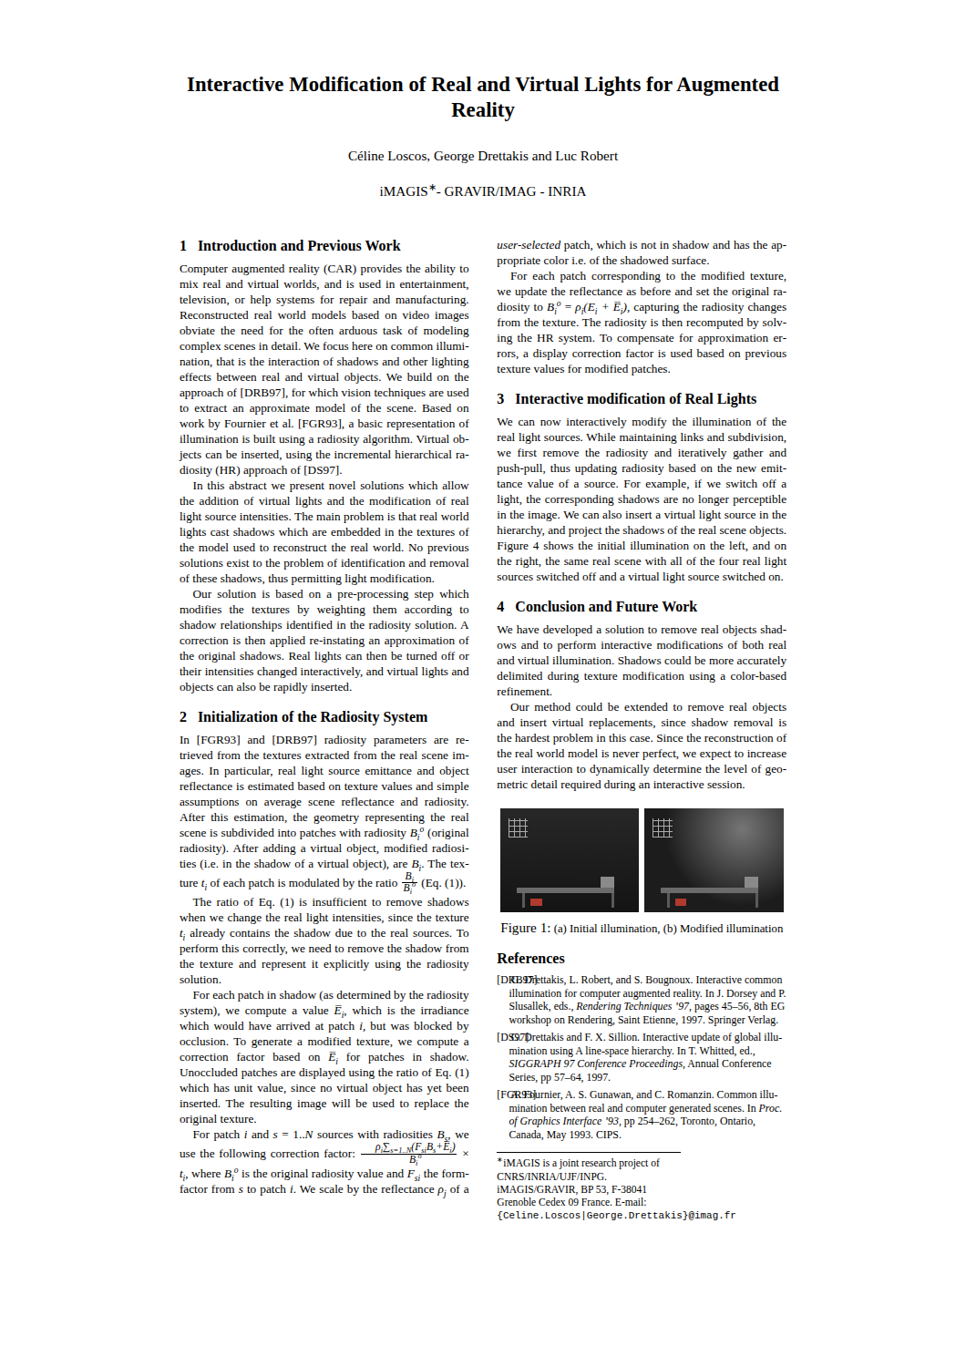Interactive Modification of Real and Virtual Lights for Augmented Reality
Céline Loscos, George Drettakis and Luc Robert
iMAGIS∗- GRAVIR/IMAG - INRIA
1 Introduction and Previous Work
Computer augmented reality (CAR) provides the ability to mix real and virtual worlds, and is used in entertainment, television, or help systems for repair and manufacturing. Reconstructed real world models based on video images obviate the need for the often arduous task of modeling complex scenes in detail. We focus here on common illumination, that is the interaction of shadows and other lighting effects between real and virtual objects. We build on the approach of [DRB97], for which vision techniques are used to extract an approximate model of the scene. Based on work by Fournier et al. [FGR93], a basic representation of illumination is built using a radiosity algorithm. Virtual objects can be inserted, using the incremental hierarchical radiosity (HR) approach of [DS97].
In this abstract we present novel solutions which allow the addition of virtual lights and the modification of real light source intensities. The main problem is that real world lights cast shadows which are embedded in the textures of the model used to reconstruct the real world. No previous solutions exist to the problem of identification and removal of these shadows, thus permitting light modification.
Our solution is based on a pre-processing step which modifies the textures by weighting them according to shadow relationships identified in the radiosity solution. A correction is then applied re-instating an approximation of the original shadows. Real lights can then be turned off or their intensities changed interactively, and virtual lights and objects can also be rapidly inserted.
2 Initialization of the Radiosity System
In [FGR93] and [DRB97] radiosity parameters are retrieved from the textures extracted from the real scene images. In particular, real light source emittance and object reflectance is estimated based on texture values and simple assumptions on average scene reflectance and radiosity. After this estimation, the geometry representing the real scene is subdivided into patches with radiosity Bio (original radiosity). After adding a virtual object, modified radiosities (i.e. in the shadow of a virtual object), are Bi. The texture ti of each patch is modulated by the ratio Bi Bio (Eq. (1)).
The ratio of Eq. (1) is insufficient to remove shadows when we change the real light intensities, since the texture ti already contains the shadow due to the real sources. To perform this correctly, we need to remove the shadow from the texture and represent it explicitly using the radiosity solution.
For each patch in shadow (as determined by the radiosity system), we compute a value E̅i, which is the irradiance which would have arrived at patch i, but was blocked by occlusion. To generate a modified texture, we compute a correction factor based on E̅i for patches in shadow. Unoccluded patches are displayed using the ratio of Eq. (1) which has unit value, since no virtual object has yet been inserted. The resulting image will be used to replace the original texture.
For patch i and s = 1..N sources with radiosities Bs, we use the following correction factor: ρi∑s=1..N(FsiBs+E̅i) Bio × ti, where Bio is the original radiosity value and Fsi the form-factor from s to patch i. We scale by the reflectance ρj of a user-selected patch, which is not in shadow and has the appropriate color i.e. of the shadowed surface.
For each patch corresponding to the modified texture, we update the reflectance as before and set the original radiosity to Bio = ρi(Ei + E̅i), capturing the radiosity changes from the texture. The radiosity is then recomputed by solving the HR system. To compensate for approximation errors, a display correction factor is used based on previous texture values for modified patches.
3 Interactive modification of Real Lights
We can now interactively modify the illumination of the real light sources. While maintaining links and subdivision, we first remove the radiosity and iteratively gather and push-pull, thus updating radiosity based on the new emittance value of a source. For example, if we switch off a light, the corresponding shadows are no longer perceptible in the image. We can also insert a virtual light source in the hierarchy, and project the shadows of the real scene objects. Figure 4 shows the initial illumination on the left, and on the right, the same real scene with all of the four real light sources switched off and a virtual light source switched on.
4 Conclusion and Future Work
We have developed a solution to remove real objects shadows and to perform interactive modifications of both real and virtual illumination. Shadows could be more accurately delimited during texture modification using a color-based refinement.
Our method could be extended to remove real objects and insert virtual replacements, since shadow removal is the hardest problem in this case. Since the reconstruction of the real world model is never perfect, we expect to increase user interaction to dynamically determine the level of geometric detail required during an interactive session.
Figure 1: (a) Initial illumination, (b) Modified illumination
References
[DRB97] G. Drettakis, L. Robert, and S. Bougnoux. Interactive common illumination for computer augmented reality. In J. Dorsey and P. Slusallek, eds., Rendering Techniques ’97, pages 45–56, 8th EG workshop on Rendering, Saint Etienne, 1997. Springer Verlag.
[DS97] G. Drettakis and F. X. Sillion. Interactive update of global illumination using A line-space hierarchy. In T. Whitted, ed., SIGGRAPH 97 Conference Proceedings, Annual Conference Series, pp 57–64, 1997.
[FGR93] A. Fournier, A. S. Gunawan, and C. Romanzin. Common illumination between real and computer generated scenes. In Proc. of Graphics Interface ’93, pp 254–262, Toronto, Ontario, Canada, May 1993. CIPS.
∗iMAGIS is a joint research project of CNRS/INRIA/UJF/INPG. iMAGIS/GRAVIR, BP 53, F-38041 Grenoble Cedex 09 France. E-mail: {Celine.Loscos|George.Drettakis}@imag.fr